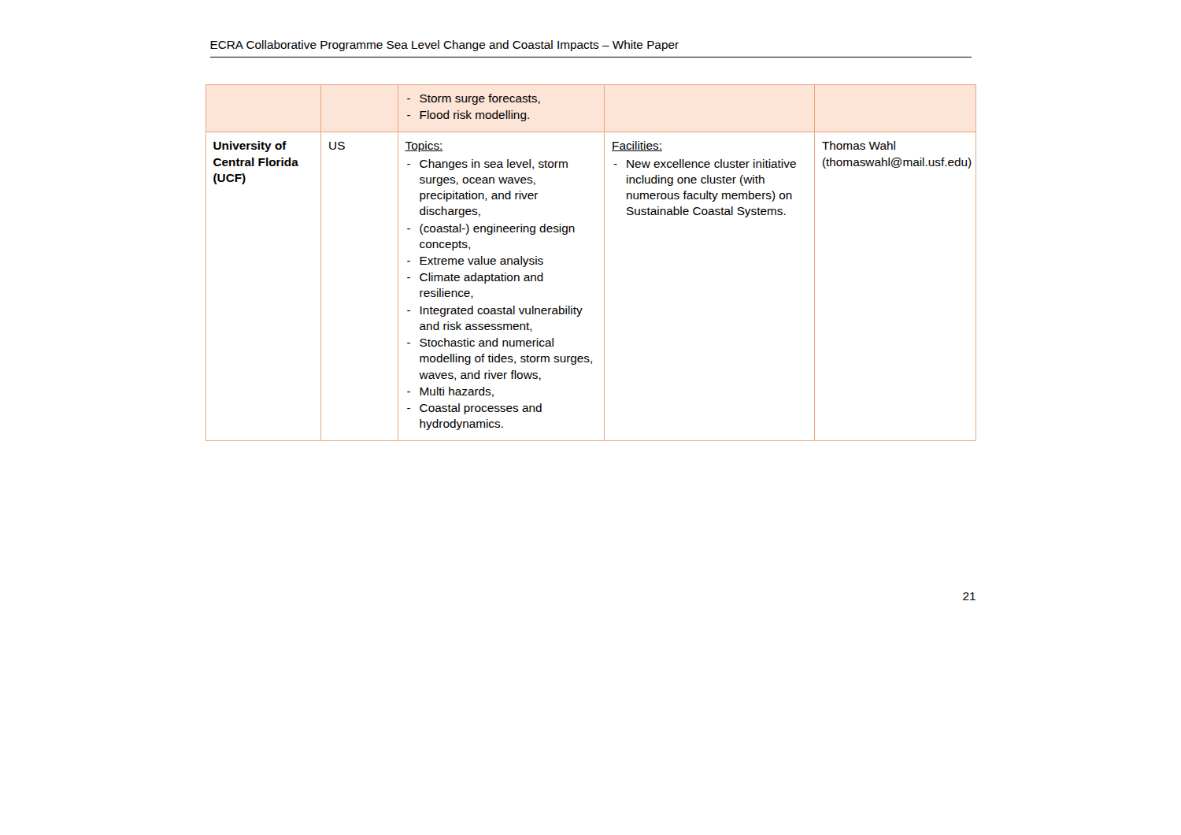ECRA Collaborative Programme Sea Level Change and Coastal Impacts – White Paper
| | | Storm surge forecasts, Flood risk modelling. | | |
| University of Central Florida (UCF) | US | Topics: Changes in sea level, storm surges, ocean waves, precipitation, and river discharges, (coastal-) engineering design concepts, Extreme value analysis Climate adaptation and resilience, Integrated coastal vulnerability and risk assessment, Stochastic and numerical modelling of tides, storm surges, waves, and river flows, Multi hazards, Coastal processes and hydrodynamics. | Facilities: New excellence cluster initiative including one cluster (with numerous faculty members) on Sustainable Coastal Systems. | Thomas Wahl (thomaswahl@mail.usf.edu) |
21